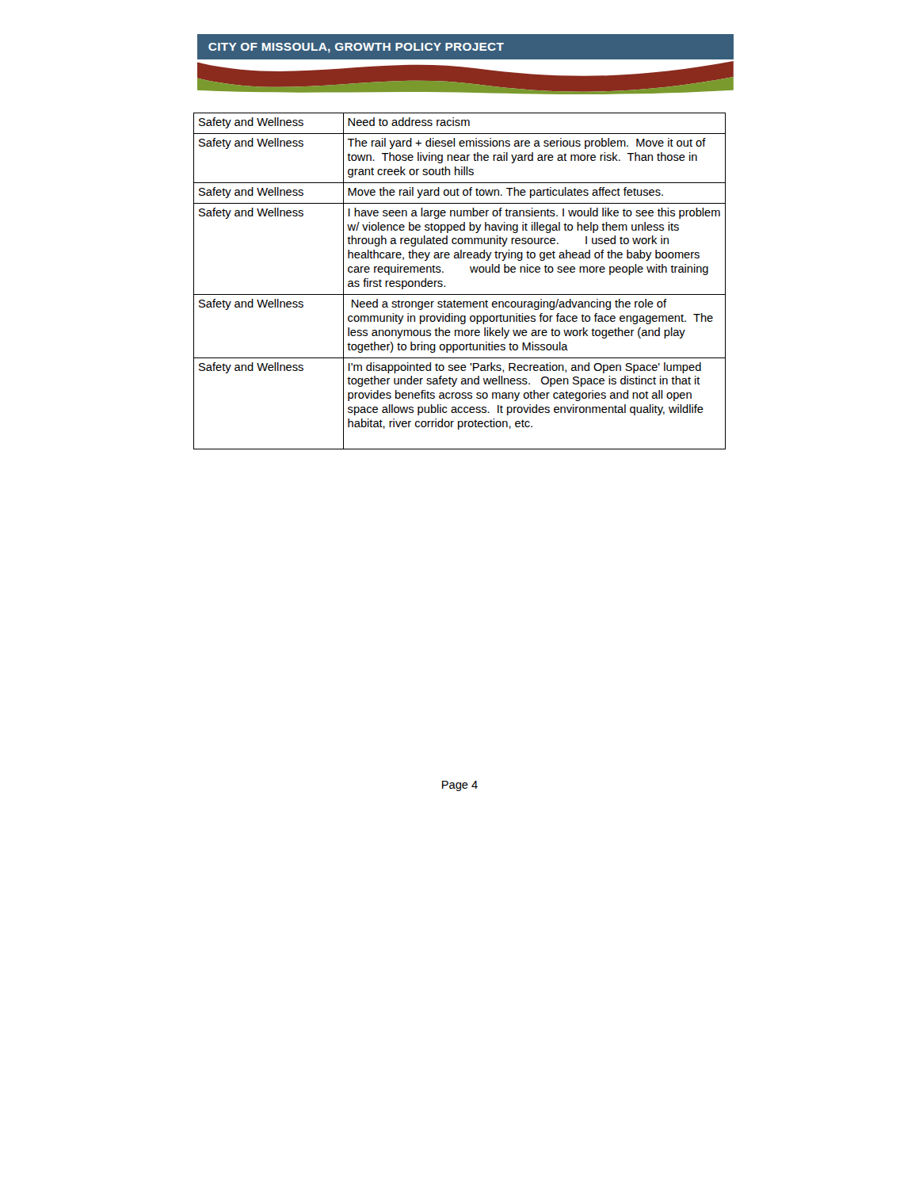CITY OF MISSOULA, GROWTH POLICY PROJECT
| Safety and Wellness | Need to address racism |
| Safety and Wellness | The rail yard + diesel emissions are a serious problem. Move it out of town. Those living near the rail yard are at more risk. Than those in grant creek or south hills |
| Safety and Wellness | Move the rail yard out of town. The particulates affect fetuses. |
| Safety and Wellness | I have seen a large number of transients. I would like to see this problem w/ violence be stopped by having it illegal to help them unless its through a regulated community resource. I used to work in healthcare, they are already trying to get ahead of the baby boomers care requirements. would be nice to see more people with training as first responders. |
| Safety and Wellness | Need a stronger statement encouraging/advancing the role of community in providing opportunities for face to face engagement. The less anonymous the more likely we are to work together (and play together) to bring opportunities to Missoula |
| Safety and Wellness | I'm disappointed to see 'Parks, Recreation, and Open Space' lumped together under safety and wellness. Open Space is distinct in that it provides benefits across so many other categories and not all open space allows public access. It provides environmental quality, wildlife habitat, river corridor protection, etc. |
Page 4